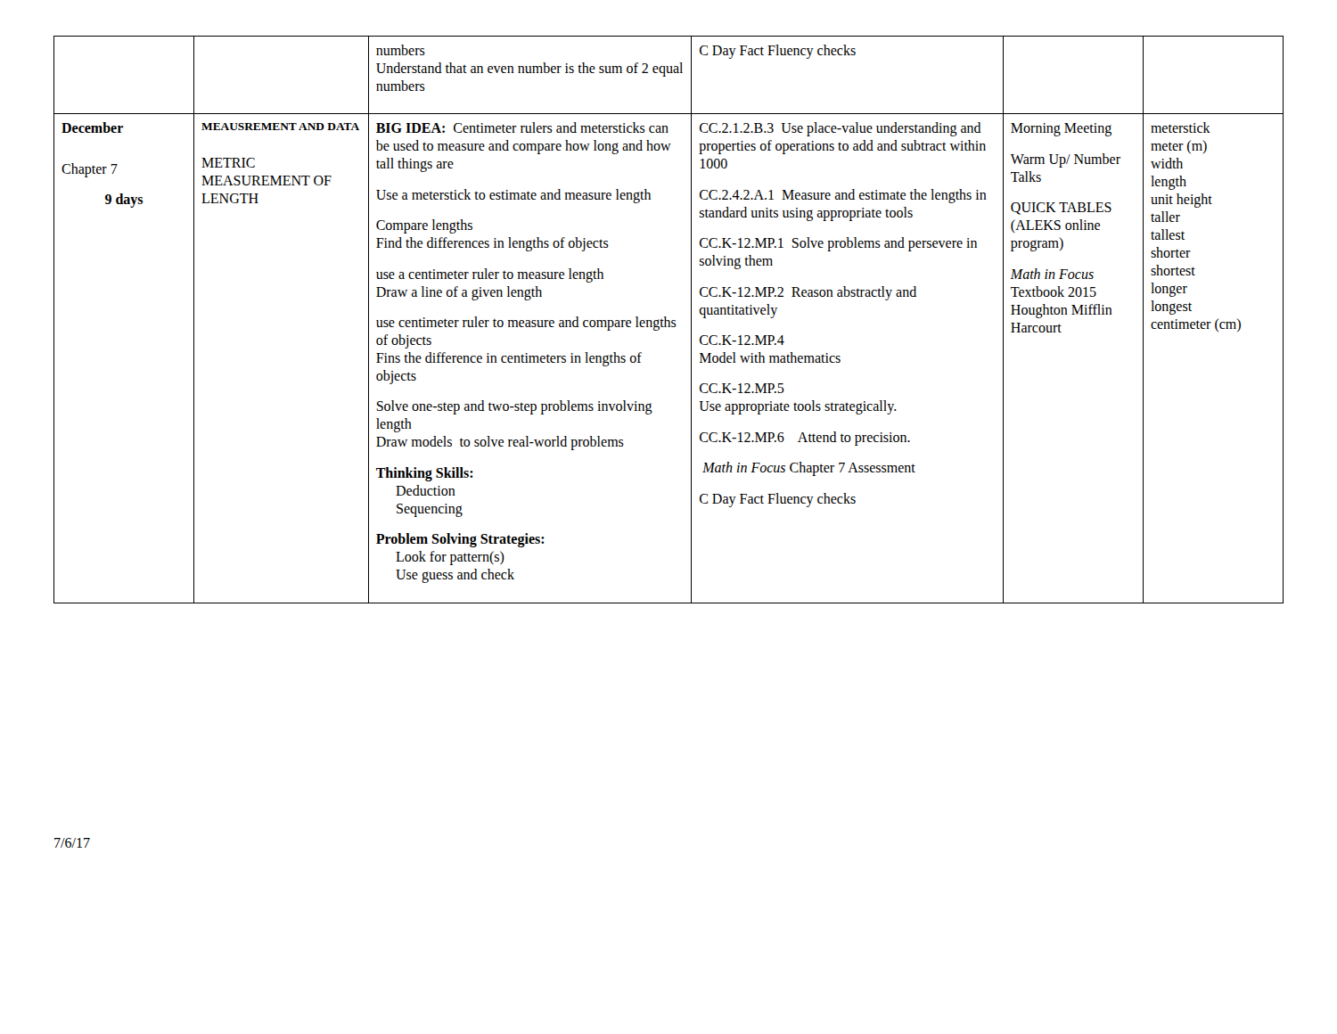| | | numbers Understand that an even number is the sum of 2 equal numbers | C Day Fact Fluency checks | | |
| December Chapter 7 9 days | MEAUSREMENT AND DATA METRIC MEASUREMENT OF LENGTH | BIG IDEA: Centimeter rulers and metersticks can be used to measure and compare how long and how tall things are Use a meterstick to estimate and measure length Compare lengths Find the differences in lengths of objects use a centimeter ruler to measure length Draw a line of a given length use centimeter ruler to measure and compare lengths of objects Fins the difference in centimeters in lengths of objects Solve one-step and two-step problems involving length Draw models to solve real-world problems Thinking Skills: Deduction Sequencing Problem Solving Strategies: Look for pattern(s) Use guess and check | CC.2.1.2.B.3 Use place-value understanding and properties of operations to add and subtract within 1000 CC.2.4.2.A.1 Measure and estimate the lengths in standard units using appropriate tools CC.K-12.MP.1 Solve problems and persevere in solving them CC.K-12.MP.2 Reason abstractly and quantitatively CC.K-12.MP.4 Model with mathematics CC.K-12.MP.5 Use appropriate tools strategically. CC.K-12.MP.6 Attend to precision. Math in Focus Chapter 7 Assessment C Day Fact Fluency checks | Morning Meeting Warm Up/ Number Talks QUICK TABLES (ALEKS online program) Math in Focus Textbook 2015 Houghton Mifflin Harcourt | meterstick meter (m) width length unit height taller tallest shorter shortest longer longest centimeter (cm) |
7/6/17